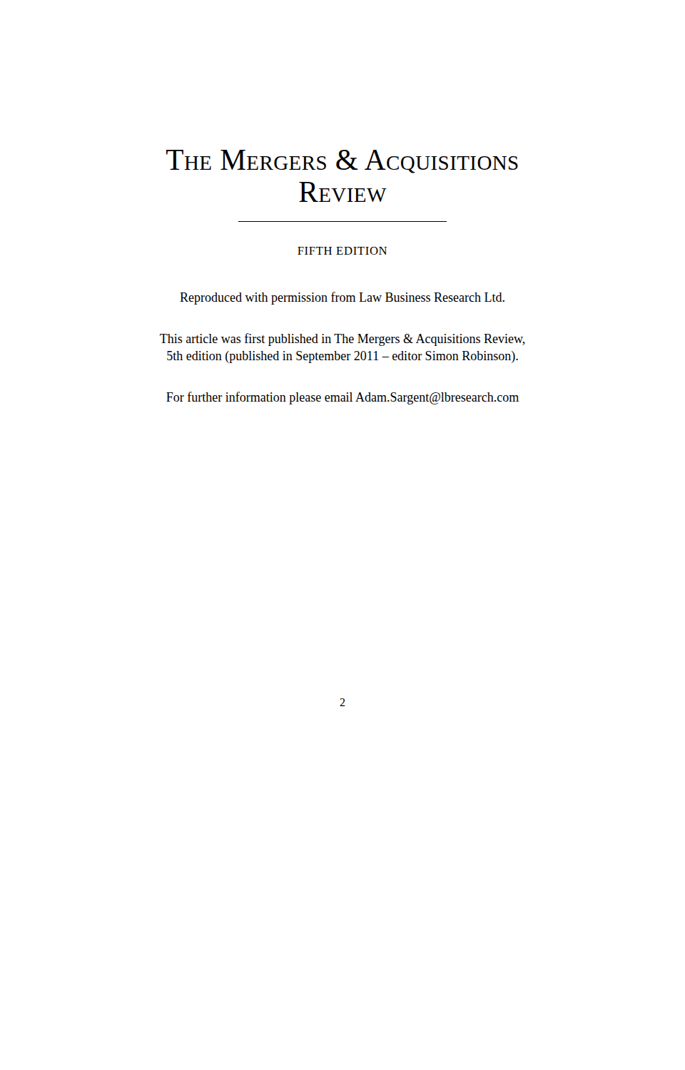The Mergers & Acquisitions Review
FIFTH EDITION
Reproduced with permission from Law Business Research Ltd.
This article was first published in The Mergers & Acquisitions Review,
5th edition (published in September 2011 – editor Simon Robinson).
For further information please email Adam.Sargent@lbresearch.com
2